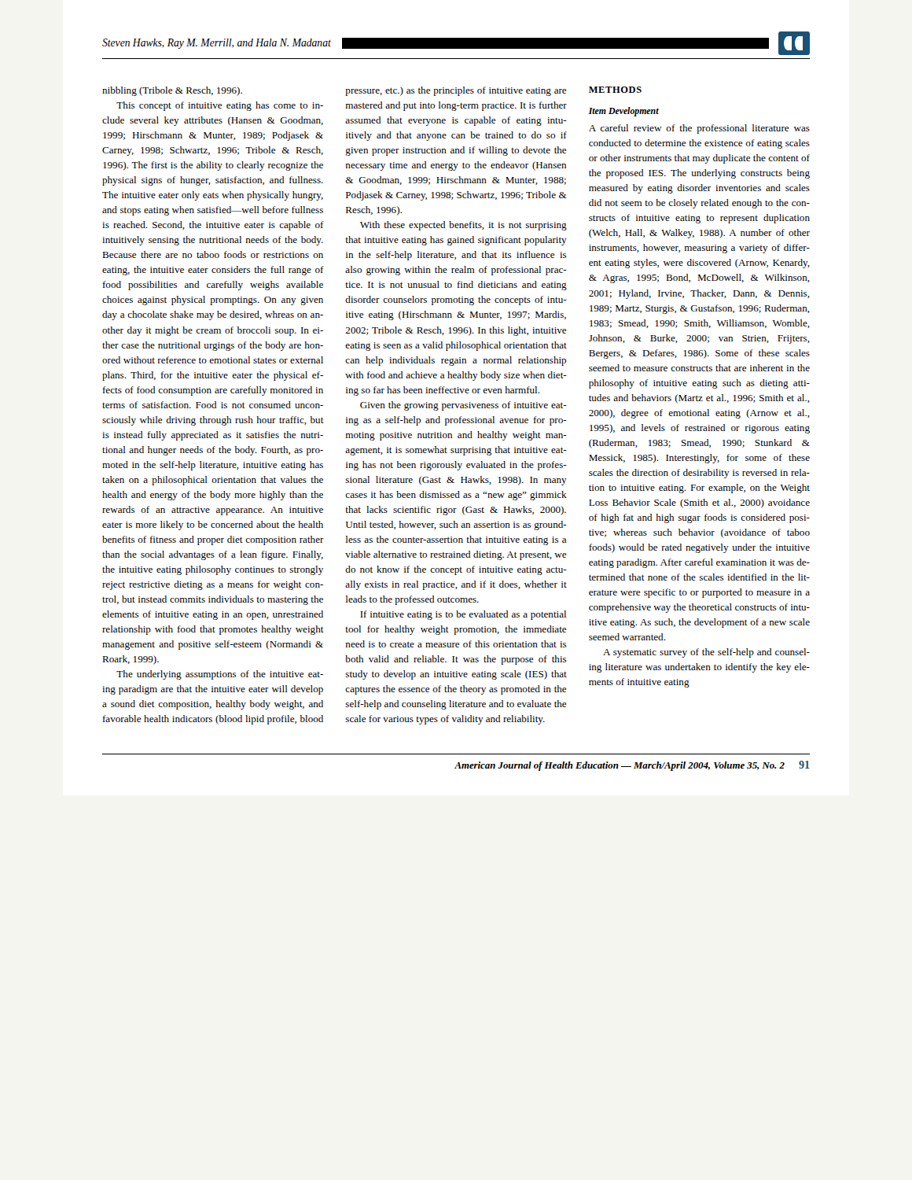Steven Hawks, Ray M. Merrill, and Hala N. Madanat
nibbling (Tribole & Resch, 1996).
This concept of intuitive eating has come to include several key attributes (Hansen & Goodman, 1999; Hirschmann & Munter, 1989; Podjasek & Carney, 1998; Schwartz, 1996; Tribole & Resch, 1996). The first is the ability to clearly recognize the physical signs of hunger, satisfaction, and fullness. The intuitive eater only eats when physically hungry, and stops eating when satisfied—well before fullness is reached. Second, the intuitive eater is capable of intuitively sensing the nutritional needs of the body. Because there are no taboo foods or restrictions on eating, the intuitive eater considers the full range of food possibilities and carefully weighs available choices against physical promptings. On any given day a chocolate shake may be desired, whreas on another day it might be cream of broccoli soup. In either case the nutritional urgings of the body are honored without reference to emotional states or external plans. Third, for the intuitive eater the physical effects of food consumption are carefully monitored in terms of satisfaction. Food is not consumed unconsciously while driving through rush hour traffic, but is instead fully appreciated as it satisfies the nutritional and hunger needs of the body. Fourth, as promoted in the self-help literature, intuitive eating has taken on a philosophical orientation that values the health and energy of the body more highly than the rewards of an attractive appearance. An intuitive eater is more likely to be concerned about the health benefits of fitness and proper diet composition rather than the social advantages of a lean figure. Finally, the intuitive eating philosophy continues to strongly reject restrictive dieting as a means for weight control, but instead commits individuals to mastering the elements of intuitive eating in an open, unrestrained relationship with food that promotes healthy weight management and positive self-esteem (Normandi & Roark, 1999).
The underlying assumptions of the intuitive eating paradigm are that the intuitive eater will develop a sound diet composition, healthy body weight, and favorable health indicators (blood lipid profile, blood pressure, etc.) as the principles of intuitive eating are mastered and put into long-term practice. It is further assumed that everyone is capable of eating intuitively and that anyone can be trained to do so if given proper instruction and if willing to devote the necessary time and energy to the endeavor (Hansen & Goodman, 1999; Hirschmann & Munter, 1988; Podjasek & Carney, 1998; Schwartz, 1996; Tribole & Resch, 1996).
With these expected benefits, it is not surprising that intuitive eating has gained significant popularity in the self-help literature, and that its influence is also growing within the realm of professional practice. It is not unusual to find dieticians and eating disorder counselors promoting the concepts of intuitive eating (Hirschmann & Munter, 1997; Mardis, 2002; Tribole & Resch, 1996). In this light, intuitive eating is seen as a valid philosophical orientation that can help individuals regain a normal relationship with food and achieve a healthy body size when dieting so far has been ineffective or even harmful.
Given the growing pervasiveness of intuitive eating as a self-help and professional avenue for promoting positive nutrition and healthy weight management, it is somewhat surprising that intuitive eating has not been rigorously evaluated in the professional literature (Gast & Hawks, 1998). In many cases it has been dismissed as a “new age” gimmick that lacks scientific rigor (Gast & Hawks, 2000). Until tested, however, such an assertion is as groundless as the counter-assertion that intuitive eating is a viable alternative to restrained dieting. At present, we do not know if the concept of intuitive eating actually exists in real practice, and if it does, whether it leads to the professed outcomes.
If intuitive eating is to be evaluated as a potential tool for healthy weight promotion, the immediate need is to create a measure of this orientation that is both valid and reliable. It was the purpose of this study to develop an intuitive eating scale (IES) that captures the essence of the theory as promoted in the self-help and counseling literature and to evaluate the scale for various types of validity and reliability.
METHODS
Item Development
A careful review of the professional literature was conducted to determine the existence of eating scales or other instruments that may duplicate the content of the proposed IES. The underlying constructs being measured by eating disorder inventories and scales did not seem to be closely related enough to the constructs of intuitive eating to represent duplication (Welch, Hall, & Walkey, 1988). A number of other instruments, however, measuring a variety of different eating styles, were discovered (Arnow, Kenardy, & Agras, 1995; Bond, McDowell, & Wilkinson, 2001; Hyland, Irvine, Thacker, Dann, & Dennis, 1989; Martz, Sturgis, & Gustafson, 1996; Ruderman, 1983; Smead, 1990; Smith, Williamson, Womble, Johnson, & Burke, 2000; van Strien, Frijters, Bergers, & Defares, 1986). Some of these scales seemed to measure constructs that are inherent in the philosophy of intuitive eating such as dieting attitudes and behaviors (Martz et al., 1996; Smith et al., 2000), degree of emotional eating (Arnow et al., 1995), and levels of restrained or rigorous eating (Ruderman, 1983; Smead, 1990; Stunkard & Messick, 1985). Interestingly, for some of these scales the direction of desirability is reversed in relation to intuitive eating. For example, on the Weight Loss Behavior Scale (Smith et al., 2000) avoidance of high fat and high sugar foods is considered positive; whereas such behavior (avoidance of taboo foods) would be rated negatively under the intuitive eating paradigm. After careful examination it was determined that none of the scales identified in the literature were specific to or purported to measure in a comprehensive way the theoretical constructs of intuitive eating. As such, the development of a new scale seemed warranted.
A systematic survey of the self-help and counseling literature was undertaken to identify the key elements of intuitive eating
American Journal of Health Education — March/April 2004, Volume 35, No. 2 91